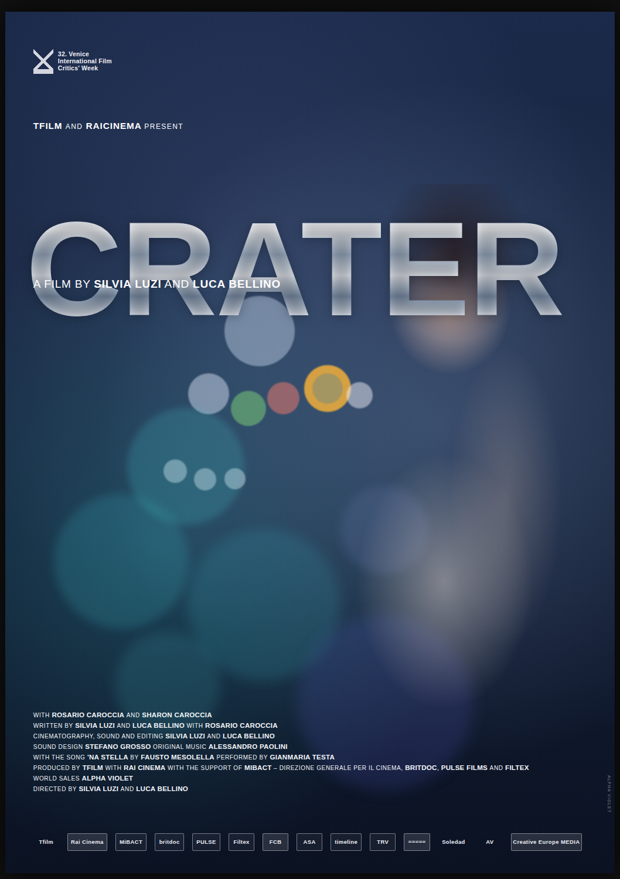32. Venice
International Film
Critics' Week
TFILM AND RAICINEMA PRESENT
CRATER
A FILM BY SILVIA LUZI AND LUCA BELLINO
WITH ROSARIO CAROCCIA AND SHARON CAROCCIA
WRITTEN BY SILVIA LUZI AND LUCA BELLINO WITH ROSARIO CAROCCIA
CINEMATOGRAPHY, SOUND AND EDITING SILVIA LUZI AND LUCA BELLINO
SOUND DESIGN STEFANO GROSSO ORIGINAL MUSIC ALESSANDRO PAOLINI
WITH THE SONG 'NA STELLA BY FAUSTO MESOLELLA PERFORMED BY GIANMARIA TESTA
PRODUCED BY TFILM WITH RAI CINEMA WITH THE SUPPORT OF MIBACT – DIREZIONE GENERALE PER IL CINEMA, BRITDOC, PULSE FILMS AND FILTEX
WORLD SALES ALPHA VIOLET
DIRECTED BY SILVIA LUZI AND LUCA BELLINO
Tfilm Rai Cinema MiBACT britdoc PULSE Filtex FCB ASA timeline TRV ===== Soledad AV Creative Europe MEDIA
ALPHA VIOLET